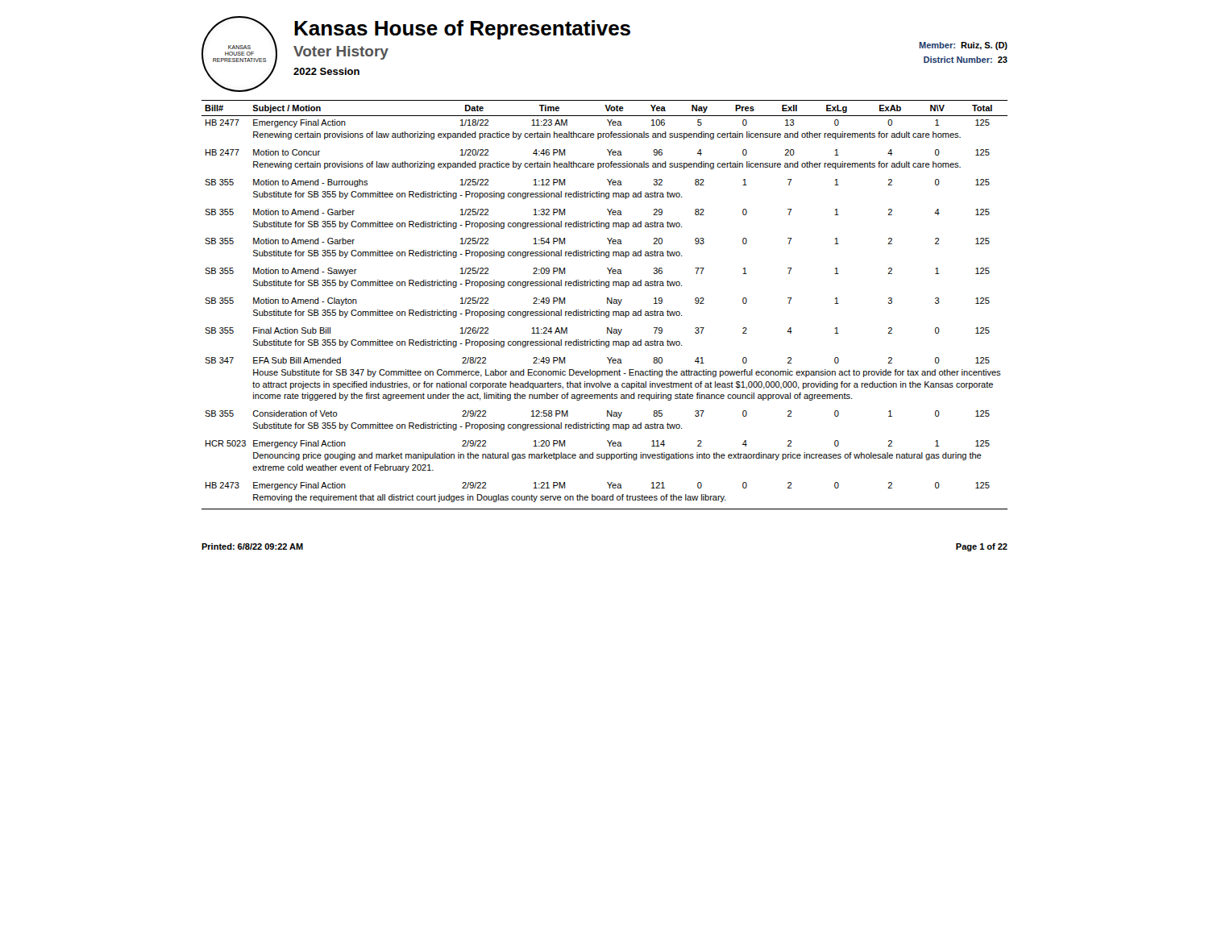KANSAS
HOUSE OF
REPRESENTATIVES
Kansas House of Representatives
Voter History
2022 Session
Member: Ruiz, S. (D)
District Number: 23
| Bill# | Subject / Motion | Date | Time | Vote | Yea | Nay | Pres | ExII | ExLg | ExAb | N\V | Total |
| --- | --- | --- | --- | --- | --- | --- | --- | --- | --- | --- | --- | --- |
| HB 2477 | Emergency Final Action | 1/18/22 | 11:23 AM | Yea | 106 | 5 | 0 | 13 | 0 | 0 | 1 | 125 |
| | Renewing certain provisions of law authorizing expanded practice by certain healthcare professionals and suspending certain licensure and other requirements for adult care homes. |
| HB 2477 | Motion to Concur | 1/20/22 | 4:46 PM | Yea | 96 | 4 | 0 | 20 | 1 | 4 | 0 | 125 |
| | Renewing certain provisions of law authorizing expanded practice by certain healthcare professionals and suspending certain licensure and other requirements for adult care homes. |
| SB 355 | Motion to Amend - Burroughs | 1/25/22 | 1:12 PM | Yea | 32 | 82 | 1 | 7 | 1 | 2 | 0 | 125 |
| | Substitute for SB 355 by Committee on Redistricting - Proposing congressional redistricting map ad astra two. |
| SB 355 | Motion to Amend - Garber | 1/25/22 | 1:32 PM | Yea | 29 | 82 | 0 | 7 | 1 | 2 | 4 | 125 |
| | Substitute for SB 355 by Committee on Redistricting - Proposing congressional redistricting map ad astra two. |
| SB 355 | Motion to Amend - Garber | 1/25/22 | 1:54 PM | Yea | 20 | 93 | 0 | 7 | 1 | 2 | 2 | 125 |
| | Substitute for SB 355 by Committee on Redistricting - Proposing congressional redistricting map ad astra two. |
| SB 355 | Motion to Amend - Sawyer | 1/25/22 | 2:09 PM | Yea | 36 | 77 | 1 | 7 | 1 | 2 | 1 | 125 |
| | Substitute for SB 355 by Committee on Redistricting - Proposing congressional redistricting map ad astra two. |
| SB 355 | Motion to Amend - Clayton | 1/25/22 | 2:49 PM | Nay | 19 | 92 | 0 | 7 | 1 | 3 | 3 | 125 |
| | Substitute for SB 355 by Committee on Redistricting - Proposing congressional redistricting map ad astra two. |
| SB 355 | Final Action Sub Bill | 1/26/22 | 11:24 AM | Nay | 79 | 37 | 2 | 4 | 1 | 2 | 0 | 125 |
| | Substitute for SB 355 by Committee on Redistricting - Proposing congressional redistricting map ad astra two. |
| SB 347 | EFA Sub Bill Amended | 2/8/22 | 2:49 PM | Yea | 80 | 41 | 0 | 2 | 0 | 2 | 0 | 125 |
| | House Substitute for SB 347 by Committee on Commerce, Labor and Economic Development - Enacting the attracting powerful economic expansion act to provide for tax and other incentives to attract projects in specified industries, or for national corporate headquarters, that involve a capital investment of at least $1,000,000,000, providing for a reduction in the Kansas corporate income rate triggered by the first agreement under the act, limiting the number of agreements and requiring state finance council approval of agreements. |
| SB 355 | Consideration of Veto | 2/9/22 | 12:58 PM | Nay | 85 | 37 | 0 | 2 | 0 | 1 | 0 | 125 |
| | Substitute for SB 355 by Committee on Redistricting - Proposing congressional redistricting map ad astra two. |
| HCR 5023 | Emergency Final Action | 2/9/22 | 1:20 PM | Yea | 114 | 2 | 4 | 2 | 0 | 2 | 1 | 125 |
| | Denouncing price gouging and market manipulation in the natural gas marketplace and supporting investigations into the extraordinary price increases of wholesale natural gas during the extreme cold weather event of February 2021. |
| HB 2473 | Emergency Final Action | 2/9/22 | 1:21 PM | Yea | 121 | 0 | 0 | 2 | 0 | 2 | 0 | 125 |
| | Removing the requirement that all district court judges in Douglas county serve on the board of trustees of the law library. |
Printed: 6/8/22 09:22 AM
Page 1 of 22